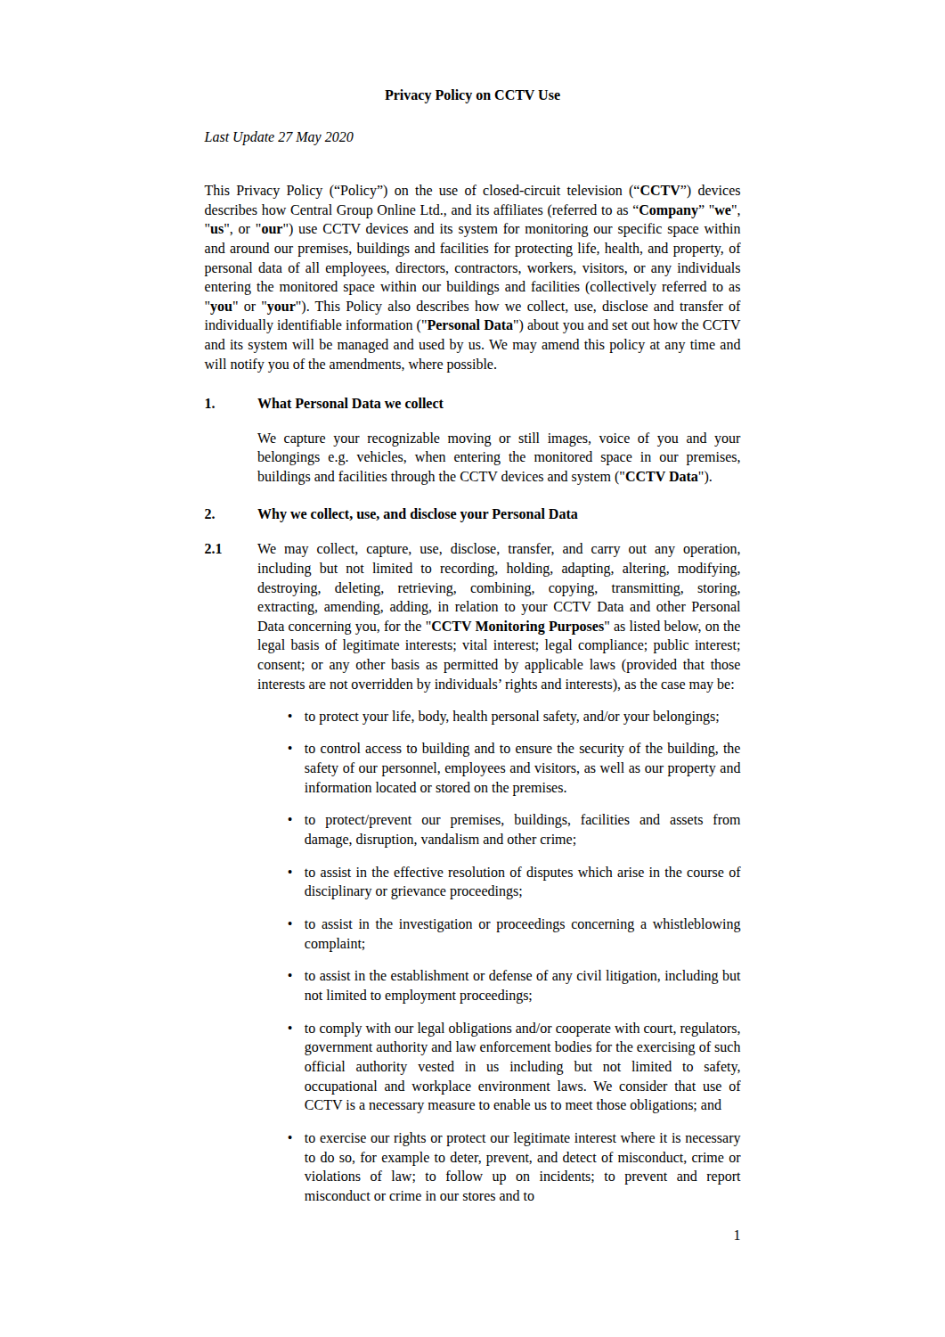Privacy Policy on CCTV Use
Last Update 27 May 2020
This Privacy Policy (“Policy”) on the use of closed-circuit television (“CCTV”) devices describes how Central Group Online Ltd., and its affiliates (referred to as “Company” "we", "us", or "our") use CCTV devices and its system for monitoring our specific space within and around our premises, buildings and facilities for protecting life, health, and property, of personal data of all employees, directors, contractors, workers, visitors, or any individuals entering the monitored space within our buildings and facilities (collectively referred to as "you" or "your"). This Policy also describes how we collect, use, disclose and transfer of individually identifiable information ("Personal Data") about you and set out how the CCTV and its system will be managed and used by us. We may amend this policy at any time and will notify you of the amendments, where possible.
1.
What Personal Data we collect
We capture your recognizable moving or still images, voice of you and your belongings e.g. vehicles, when entering the monitored space in our premises, buildings and facilities through the CCTV devices and system ("CCTV Data").
2.
Why we collect, use, and disclose your Personal Data
2.1
We may collect, capture, use, disclose, transfer, and carry out any operation, including but not limited to recording, holding, adapting, altering, modifying, destroying, deleting, retrieving, combining, copying, transmitting, storing, extracting, amending, adding, in relation to your CCTV Data and other Personal Data concerning you, for the "CCTV Monitoring Purposes" as listed below, on the legal basis of legitimate interests; vital interest; legal compliance; public interest; consent; or any other basis as permitted by applicable laws (provided that those interests are not overridden by individuals’ rights and interests), as the case may be:
•to protect your life, body, health personal safety, and/or your belongings;
•to control access to building and to ensure the security of the building, the safety of our personnel, employees and visitors, as well as our property and information located or stored on the premises.
•to protect/prevent our premises, buildings, facilities and assets from damage, disruption, vandalism and other crime;
•to assist in the effective resolution of disputes which arise in the course of disciplinary or grievance proceedings;
•to assist in the investigation or proceedings concerning a whistleblowing complaint;
•to assist in the establishment or defense of any civil litigation, including but not limited to employment proceedings;
•to comply with our legal obligations and/or cooperate with court, regulators, government authority and law enforcement bodies for the exercising of such official authority vested in us including but not limited to safety, occupational and workplace environment laws. We consider that use of CCTV is a necessary measure to enable us to meet those obligations; and
•to exercise our rights or protect our legitimate interest where it is necessary to do so, for example to deter, prevent, and detect of misconduct, crime or violations of law; to follow up on incidents; to prevent and report misconduct or crime in our stores and to
1